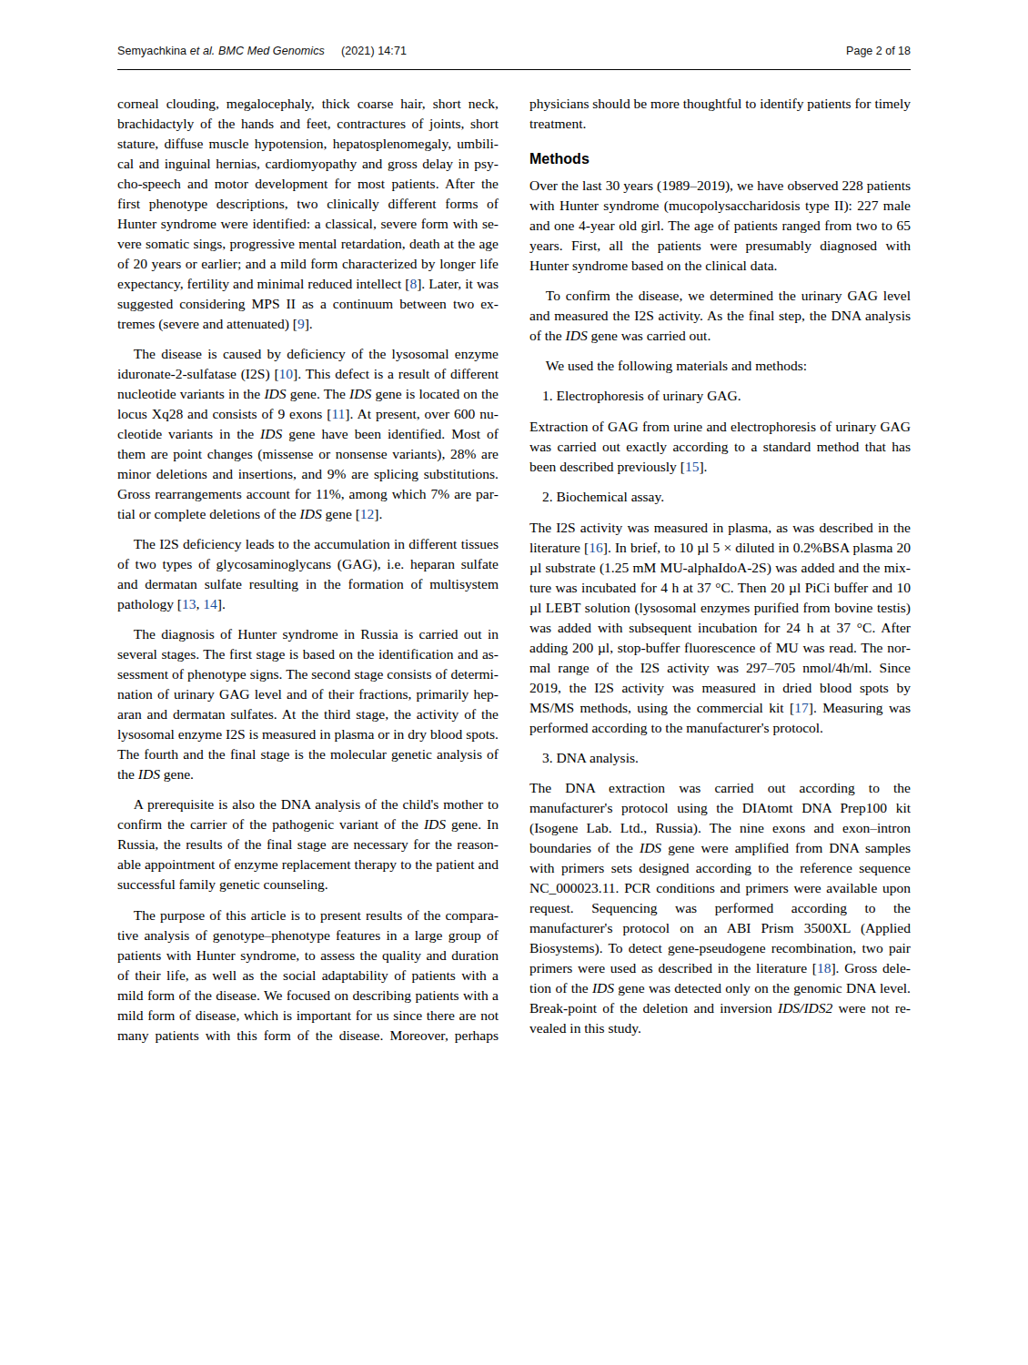Semyachkina et al. BMC Med Genomics(2021) 14:71
Page 2 of 18
corneal clouding, megalocephaly, thick coarse hair, short neck, brachidactyly of the hands and feet, contractures of joints, short stature, diffuse muscle hypotension, hepatosplenomegaly, umbilical and inguinal hernias, cardiomyopathy and gross delay in psycho-speech and motor development for most patients. After the first phenotype descriptions, two clinically different forms of Hunter syndrome were identified: a classical, severe form with severe somatic sings, progressive mental retardation, death at the age of 20 years or earlier; and a mild form characterized by longer life expectancy, fertility and minimal reduced intellect [8]. Later, it was suggested considering MPS II as a continuum between two extremes (severe and attenuated) [9].
The disease is caused by deficiency of the lysosomal enzyme iduronate-2-sulfatase (I2S) [10]. This defect is a result of different nucleotide variants in the IDS gene. The IDS gene is located on the locus Xq28 and consists of 9 exons [11]. At present, over 600 nucleotide variants in the IDS gene have been identified. Most of them are point changes (missense or nonsense variants), 28% are minor deletions and insertions, and 9% are splicing substitutions. Gross rearrangements account for 11%, among which 7% are partial or complete deletions of the IDS gene [12].
The I2S deficiency leads to the accumulation in different tissues of two types of glycosaminoglycans (GAG), i.e. heparan sulfate and dermatan sulfate resulting in the formation of multisystem pathology [13, 14].
The diagnosis of Hunter syndrome in Russia is carried out in several stages. The first stage is based on the identification and assessment of phenotype signs. The second stage consists of determination of urinary GAG level and of their fractions, primarily heparan and dermatan sulfates. At the third stage, the activity of the lysosomal enzyme I2S is measured in plasma or in dry blood spots. The fourth and the final stage is the molecular genetic analysis of the IDS gene.
A prerequisite is also the DNA analysis of the child's mother to confirm the carrier of the pathogenic variant of the IDS gene. In Russia, the results of the final stage are necessary for the reasonable appointment of enzyme replacement therapy to the patient and successful family genetic counseling.
The purpose of this article is to present results of the comparative analysis of genotype–phenotype features in a large group of patients with Hunter syndrome, to assess the quality and duration of their life, as well as the social adaptability of patients with a mild form of the disease. We focused on describing patients with a mild form of disease, which is important for us since there are not many patients with this form of the disease. Moreover, perhaps physicians should be more thoughtful to identify patients for timely treatment.
Methods
Over the last 30 years (1989–2019), we have observed 228 patients with Hunter syndrome (mucopolysaccharidosis type II): 227 male and one 4-year old girl. The age of patients ranged from two to 65 years. First, all the patients were presumably diagnosed with Hunter syndrome based on the clinical data.
To confirm the disease, we determined the urinary GAG level and measured the I2S activity. As the final step, the DNA analysis of the IDS gene was carried out.
We used the following materials and methods:
Electrophoresis of urinary GAG.
Extraction of GAG from urine and electrophoresis of urinary GAG was carried out exactly according to a standard method that has been described previously [15].
Biochemical assay.
The I2S activity was measured in plasma, as was described in the literature [16]. In brief, to 10 µl 5 × diluted in 0.2%BSA plasma 20 µl substrate (1.25 mM MU-alphaIdoA-2S) was added and the mixture was incubated for 4 h at 37 °C. Then 20 µl PiCi buffer and 10 µl LEBT solution (lysosomal enzymes purified from bovine testis) was added with subsequent incubation for 24 h at 37 °C. After adding 200 µl, stop-buffer fluorescence of MU was read. The normal range of the I2S activity was 297–705 nmol/4h/ml. Since 2019, the I2S activity was measured in dried blood spots by MS/MS methods, using the commercial kit [17]. Measuring was performed according to the manufacturer's protocol.
DNA analysis.
The DNA extraction was carried out according to the manufacturer's protocol using the DIAtomt DNA Prep100 kit (Isogene Lab. Ltd., Russia). The nine exons and exon–intron boundaries of the IDS gene were amplified from DNA samples with primers sets designed according to the reference sequence NC_000023.11. PCR conditions and primers were available upon request. Sequencing was performed according to the manufacturer's protocol on an ABI Prism 3500XL (Applied Biosystems). To detect gene-pseudogene recombination, two pair primers were used as described in the literature [18]. Gross deletion of the IDS gene was detected only on the genomic DNA level. Break-point of the deletion and inversion IDS/IDS2 were not revealed in this study.